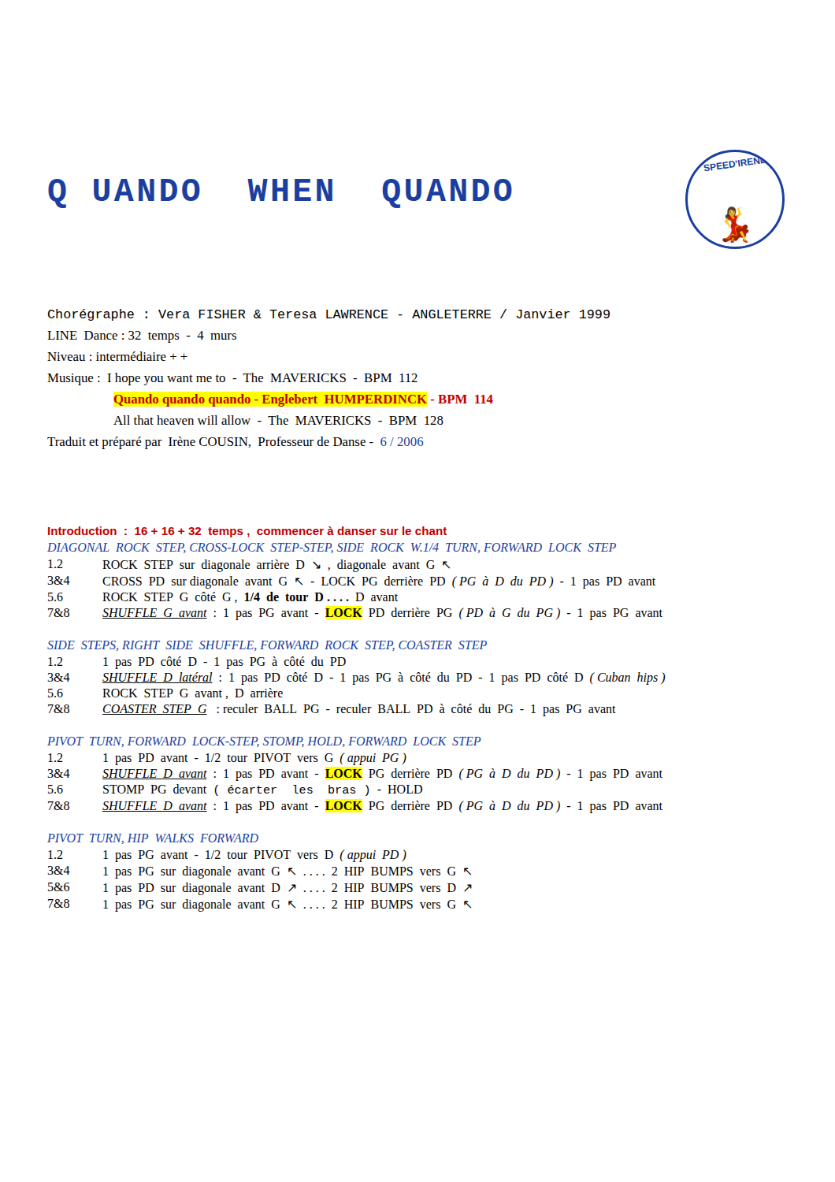Q UANDO WHEN QUANDO
SPEED'IRENE
💃
Chorégraphe : Vera FISHER & Teresa LAWRENCE - ANGLETERRE / Janvier 1999
LINE Dance : 32 temps - 4 murs
Niveau : intermédiaire + +
Musique : I hope you want me to - The MAVERICKS - BPM 112
Quando quando quando - Englebert HUMPERDINCK - BPM 114
All that heaven will allow - The MAVERICKS - BPM 128
Traduit et préparé par Irène COUSIN, Professeur de Danse - 6 / 2006
Introduction : 16 + 16 + 32 temps , commencer à danser sur le chant
DIAGONAL ROCK STEP, CROSS-LOCK STEP-STEP, SIDE ROCK W.1/4 TURN, FORWARD LOCK STEP
| 1.2 | ROCK STEP sur diagonale arrière D ↘ , diagonale avant G ↖ |
| 3&4 | CROSS PD sur diagonale avant G ↖ - LOCK PG derrière PD ( PG à D du PD ) - 1 pas PD avant |
| 5.6 | ROCK STEP G côté G , 1/4 de tour D . . . . D avant |
| 7&8 | SHUFFLE G avant : 1 pas PG avant - LOCK PD derrière PG ( PD à G du PG ) - 1 pas PG avant |
SIDE STEPS, RIGHT SIDE SHUFFLE, FORWARD ROCK STEP, COASTER STEP
| 1.2 | 1 pas PD côté D - 1 pas PG à côté du PD |
| 3&4 | SHUFFLE D latéral : 1 pas PD côté D - 1 pas PG à côté du PD - 1 pas PD côté D ( Cuban hips ) |
| 5.6 | ROCK STEP G avant , D arrière |
| 7&8 | COASTER STEP G : reculer BALL PG - reculer BALL PD à côté du PG - 1 pas PG avant |
PIVOT TURN, FORWARD LOCK-STEP, STOMP, HOLD, FORWARD LOCK STEP
| 1.2 | 1 pas PD avant - 1/2 tour PIVOT vers G ( appui PG ) |
| 3&4 | SHUFFLE D avant : 1 pas PD avant - LOCK PG derrière PD ( PG à D du PD ) - 1 pas PD avant |
| 5.6 | STOMP PG devant ( écarter les bras ) - HOLD |
| 7&8 | SHUFFLE D avant : 1 pas PD avant - LOCK PG derrière PD ( PG à D du PD ) - 1 pas PD avant |
PIVOT TURN, HIP WALKS FORWARD
| 1.2 | 1 pas PG avant - 1/2 tour PIVOT vers D ( appui PD ) |
| 3&4 | 1 pas PG sur diagonale avant G ↖ . . . . 2 HIP BUMPS vers G ↖ |
| 5&6 | 1 pas PD sur diagonale avant D ↗ . . . . 2 HIP BUMPS vers D ↗ |
| 7&8 | 1 pas PG sur diagonale avant G ↖ . . . . 2 HIP BUMPS vers G ↖ |